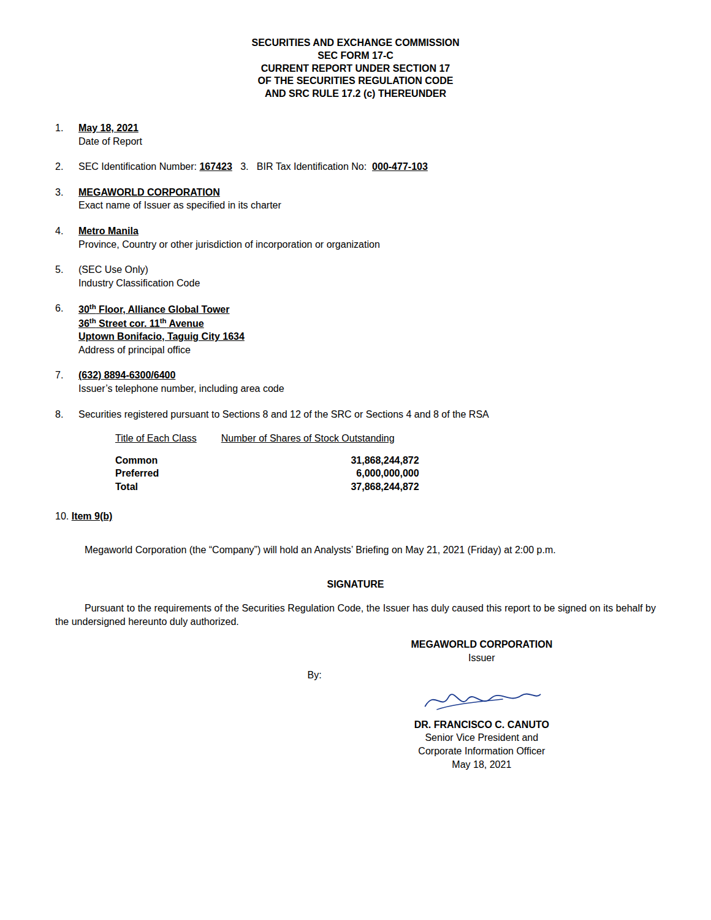SECURITIES AND EXCHANGE COMMISSION
SEC FORM 17-C
CURRENT REPORT UNDER SECTION 17
OF THE SECURITIES REGULATION CODE
AND SRC RULE 17.2 (c) THEREUNDER
May 18, 2021
Date of Report
SEC Identification Number: 167423 3. BIR Tax Identification No: 000-477-103
MEGAWORLD CORPORATION
Exact name of Issuer as specified in its charter
Metro Manila
Province, Country or other jurisdiction of incorporation or organization
(SEC Use Only)
Industry Classification Code
30th Floor, Alliance Global Tower
36th Street cor. 11th Avenue
Uptown Bonifacio, Taguig City 1634
Address of principal office
(632) 8894-6300/6400
Issuer’s telephone number, including area code
Securities registered pursuant to Sections 8 and 12 of the SRC or Sections 4 and 8 of the RSA
| Title of Each Class | Number of Shares of Stock Outstanding |
| --- | --- |
| Common | 31,868,244,872 |
| Preferred | 6,000,000,000 |
| Total | 37,868,244,872 |
10. Item 9(b)
Megaworld Corporation (the “Company”) will hold an Analysts’ Briefing on May 21, 2021 (Friday) at 2:00 p.m.
SIGNATURE
Pursuant to the requirements of the Securities Regulation Code, the Issuer has duly caused this report to be signed on its behalf by the undersigned hereunto duly authorized.
MEGAWORLD CORPORATION
Issuer
By:
DR. FRANCISCO C. CANUTO
Senior Vice President and
Corporate Information Officer
May 18, 2021